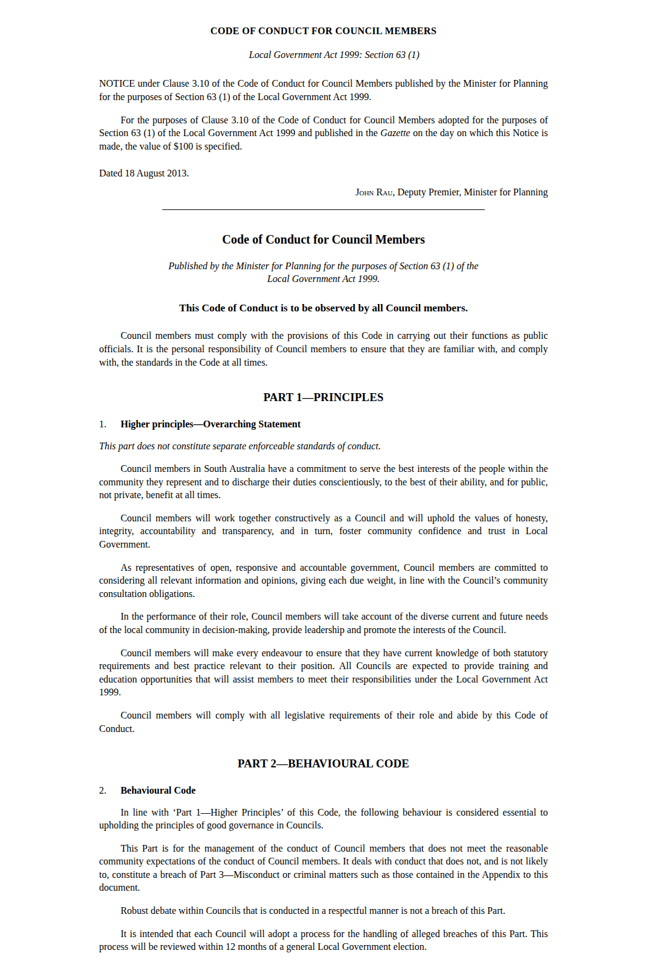Code of Conduct for Council Members
Local Government Act 1999: Section 63 (1)
NOTICE under Clause 3.10 of the Code of Conduct for Council Members published by the Minister for Planning for the purposes of Section 63 (1) of the Local Government Act 1999.
For the purposes of Clause 3.10 of the Code of Conduct for Council Members adopted for the purposes of Section 63 (1) of the Local Government Act 1999 and published in the Gazette on the day on which this Notice is made, the value of $100 is specified.
Dated 18 August 2013.
John Rau, Deputy Premier, Minister for Planning
Code of Conduct for Council Members
Published by the Minister for Planning for the purposes of Section 63 (1) of the
Local Government Act 1999.
This Code of Conduct is to be observed by all Council members.
Council members must comply with the provisions of this Code in carrying out their functions as public officials. It is the personal responsibility of Council members to ensure that they are familiar with, and comply with, the standards in the Code at all times.
PART 1—PRINCIPLES
1. Higher principles—Overarching Statement
This part does not constitute separate enforceable standards of conduct.
Council members in South Australia have a commitment to serve the best interests of the people within the community they represent and to discharge their duties conscientiously, to the best of their ability, and for public, not private, benefit at all times.
Council members will work together constructively as a Council and will uphold the values of honesty, integrity, accountability and transparency, and in turn, foster community confidence and trust in Local Government.
As representatives of open, responsive and accountable government, Council members are committed to considering all relevant information and opinions, giving each due weight, in line with the Council’s community consultation obligations.
In the performance of their role, Council members will take account of the diverse current and future needs of the local community in decision-making, provide leadership and promote the interests of the Council.
Council members will make every endeavour to ensure that they have current knowledge of both statutory requirements and best practice relevant to their position. All Councils are expected to provide training and education opportunities that will assist members to meet their responsibilities under the Local Government Act 1999.
Council members will comply with all legislative requirements of their role and abide by this Code of Conduct.
PART 2—BEHAVIOURAL CODE
2. Behavioural Code
In line with ‘Part 1—Higher Principles’ of this Code, the following behaviour is considered essential to upholding the principles of good governance in Councils.
This Part is for the management of the conduct of Council members that does not meet the reasonable community expectations of the conduct of Council members. It deals with conduct that does not, and is not likely to, constitute a breach of Part 3—Misconduct or criminal matters such as those contained in the Appendix to this document.
Robust debate within Councils that is conducted in a respectful manner is not a breach of this Part.
It is intended that each Council will adopt a process for the handling of alleged breaches of this Part. This process will be reviewed within 12 months of a general Local Government election.